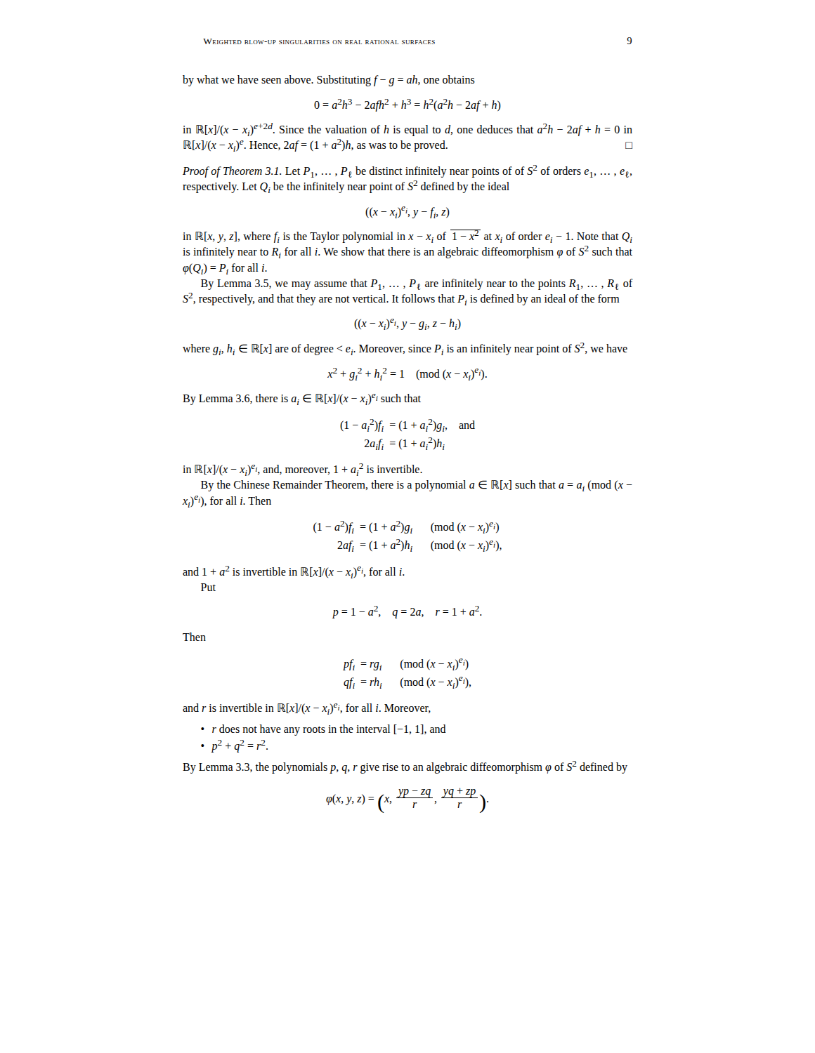Weighted blow-up singularities on real rational surfaces 9
by what we have seen above. Substituting f − g = ah, one obtains
0 = a2h3 − 2afh2 + h3 = h2(a2h − 2af + h)
in ℝ[x]/(x − xi)e+2d. Since the valuation of h is equal to d, one deduces that a2h − 2af + h = 0 in ℝ[x]/(x − xi)e. Hence, 2af = (1 + a2)h, as was to be proved. □
Proof of Theorem 3.1. Let P1, … , Pℓ be distinct infinitely near points of of S2 of orders e1, … , eℓ, respectively. Let Qi be the infinitely near point of S2 defined by the ideal
((x − xi)ei, y − fi, z)
in ℝ[x, y, z], where fi is the Taylor polynomial in x − xi of 1 − x2 at xi of order ei − 1. Note that Qi is infinitely near to Ri for all i. We show that there is an algebraic diffeomorphism φ of S2 such that φ(Qi) = Pi for all i.
By Lemma 3.5, we may assume that P1, … , Pℓ are infinitely near to the points R1, … , Rℓ of S2, respectively, and that they are not vertical. It follows that Pi is defined by an ideal of the form
((x − xi)ei, y − gi, z − hi)
where gi, hi ∈ ℝ[x] are of degree < ei. Moreover, since Pi is an infinitely near point of S2, we have
x2 + gi2 + hi2 = 1 (mod (x − xi)ei).
By Lemma 3.6, there is ai ∈ ℝ[x]/(x − xi)ei such that
| (1 − a i 2 ) f i | = (1 + a i 2 ) g i , and |
| 2 a i f i | = (1 + a i 2 ) h i |
in ℝ[x]/(x − xi)ei, and, moreover, 1 + ai2 is invertible.
By the Chinese Remainder Theorem, there is a polynomial a ∈ ℝ[x] such that a = ai (mod (x − xi)ei), for all i. Then
| (1 − a 2 ) f i | = (1 + a 2 ) g i | (mod ( x − x i ) e i ) |
| 2 af i | = (1 + a 2 ) h i | (mod ( x − x i ) e i ), |
and 1 + a2 is invertible in ℝ[x]/(x − xi)ei, for all i.
Put
p = 1 − a2, q = 2a, r = 1 + a2.
Then
| pf i | = rg i | (mod ( x − x i ) e i ) |
| qf i | = rh i | (mod ( x − x i ) e i ), |
and r is invertible in ℝ[x]/(x − xi)ei, for all i. Moreover,
r does not have any roots in the interval [−1, 1], and
p2 + q2 = r2.
By Lemma 3.3, the polynomials p, q, r give rise to an algebraic diffeomorphism φ of S2 defined by
φ(x, y, z) = (x, yp − zq r, yq + zp r).